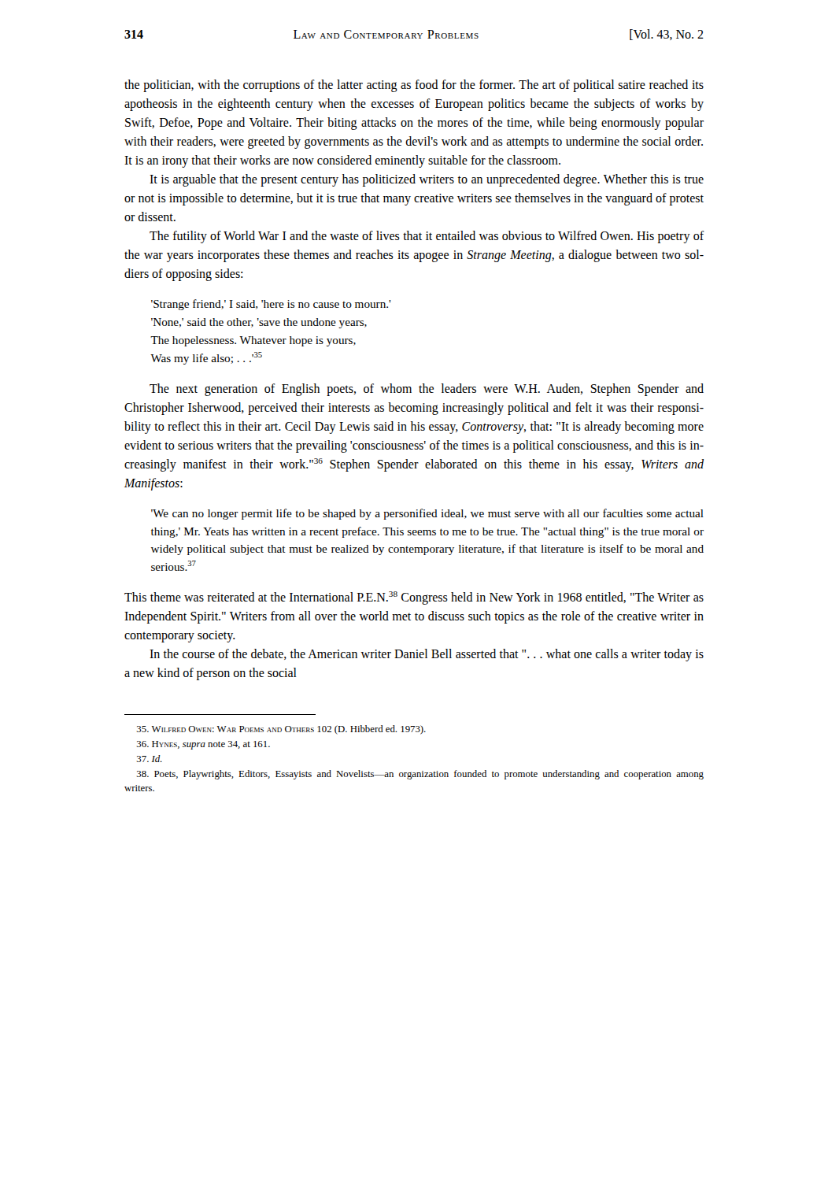314 Law and Contemporary Problems [Vol. 43, No. 2
the politician, with the corruptions of the latter acting as food for the former. The art of political satire reached its apotheosis in the eighteenth century when the excesses of European politics became the subjects of works by Swift, Defoe, Pope and Voltaire. Their biting attacks on the mores of the time, while being enormously popular with their readers, were greeted by governments as the devil's work and as attempts to undermine the social order. It is an irony that their works are now considered eminently suitable for the classroom.
It is arguable that the present century has politicized writers to an unprecedented degree. Whether this is true or not is impossible to determine, but it is true that many creative writers see themselves in the vanguard of protest or dissent.
The futility of World War I and the waste of lives that it entailed was obvious to Wilfred Owen. His poetry of the war years incorporates these themes and reaches its apogee in Strange Meeting, a dialogue between two soldiers of opposing sides:
'Strange friend,' I said, 'here is no cause to mourn.'
'None,' said the other, 'save the undone years,
The hopelessness. Whatever hope is yours,
Was my life also; . . .'35
The next generation of English poets, of whom the leaders were W.H. Auden, Stephen Spender and Christopher Isherwood, perceived their interests as becoming increasingly political and felt it was their responsibility to reflect this in their art. Cecil Day Lewis said in his essay, Controversy, that: "It is already becoming more evident to serious writers that the prevailing 'consciousness' of the times is a political consciousness, and this is increasingly manifest in their work."36 Stephen Spender elaborated on this theme in his essay, Writers and Manifestos:
'We can no longer permit life to be shaped by a personified ideal, we must serve with all our faculties some actual thing,' Mr. Yeats has written in a recent preface. This seems to me to be true. The "actual thing" is the true moral or widely political subject that must be realized by contemporary literature, if that literature is itself to be moral and serious.37
This theme was reiterated at the International P.E.N.38 Congress held in New York in 1968 entitled, "The Writer as Independent Spirit." Writers from all over the world met to discuss such topics as the role of the creative writer in contemporary society.
In the course of the debate, the American writer Daniel Bell asserted that ". . . what one calls a writer today is a new kind of person on the social
35. Wilfred Owen: War Poems and Others 102 (D. Hibberd ed. 1973).
36. Hynes, supra note 34, at 161.
37. Id.
38. Poets, Playwrights, Editors, Essayists and Novelists—an organization founded to promote understanding and cooperation among writers.